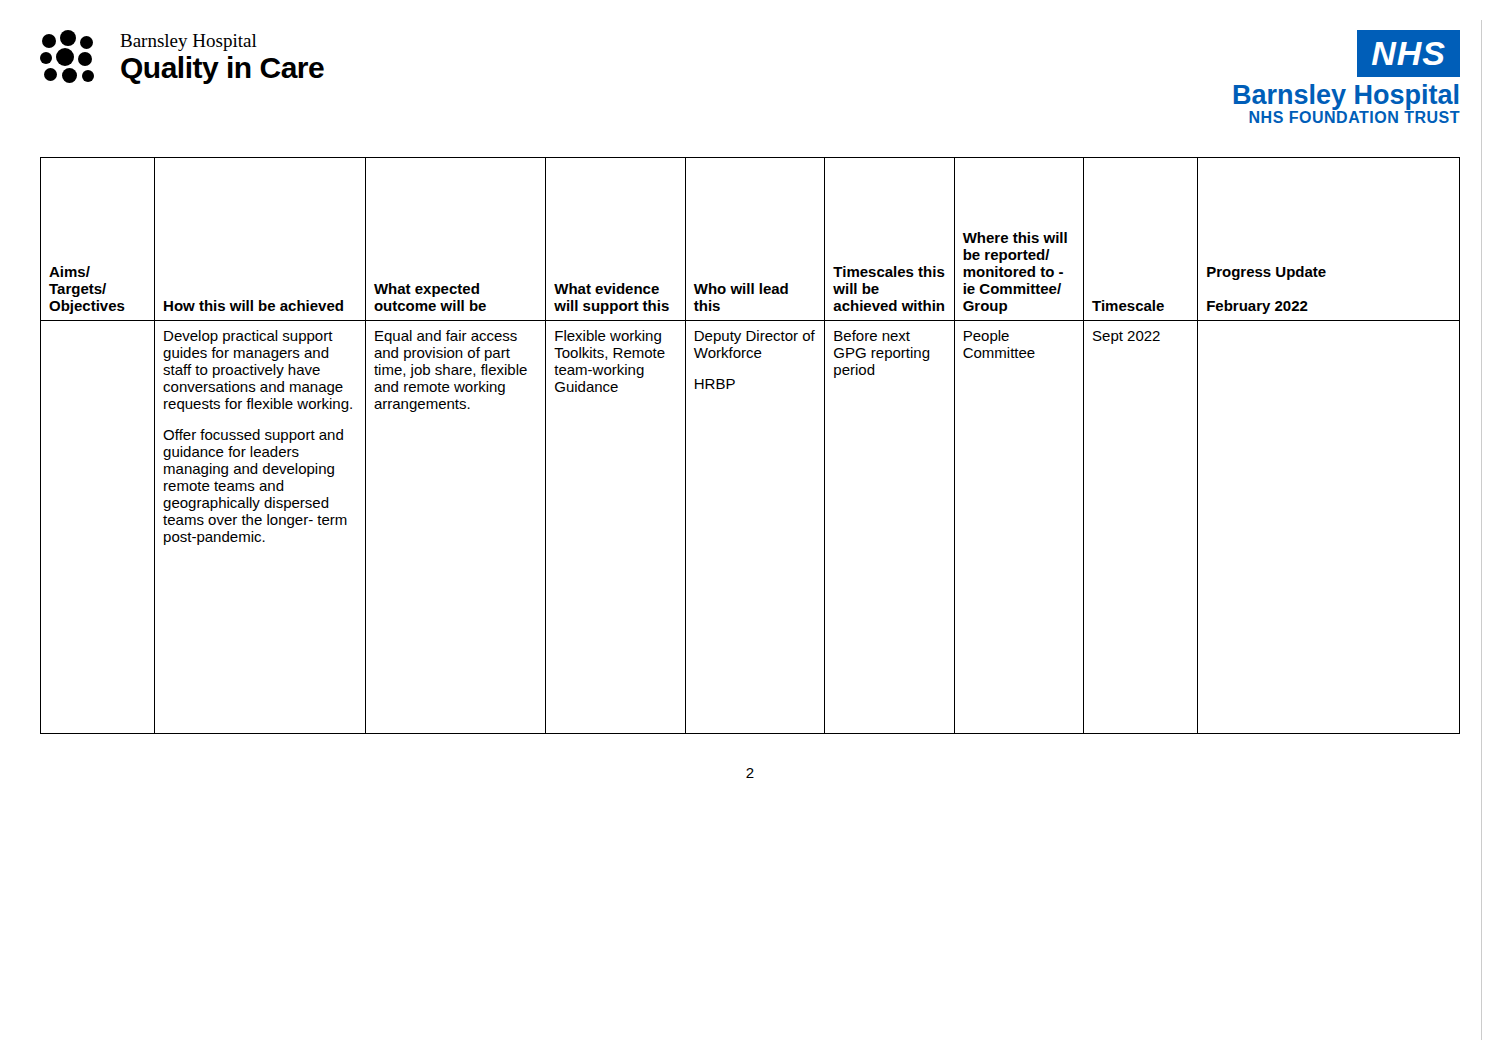Barnsley Hospital
Quality in Care
NHS
Barnsley Hospital
NHS FOUNDATION TRUST
| Aims/ Targets/ Objectives | How this will be achieved | What expected outcome will be | What evidence will support this | Who will lead this | Timescales this will be achieved within | Where this will be reported/ monitored to - ie Committee/ Group | Timescale | Progress Update February 2022 |
| --- | --- | --- | --- | --- | --- | --- | --- | --- |
| | Develop practical support guides for managers and staff to proactively have conversations and manage requests for flexible working. Offer focussed support and guidance for leaders managing and developing remote teams and geographically dispersed teams over the longer- term post-pandemic. | Equal and fair access and provision of part time, job share, flexible and remote working arrangements. | Flexible working Toolkits, Remote team-working Guidance | Deputy Director of Workforce HRBP | Before next GPG reporting period | People Committee | Sept 2022 | |
2